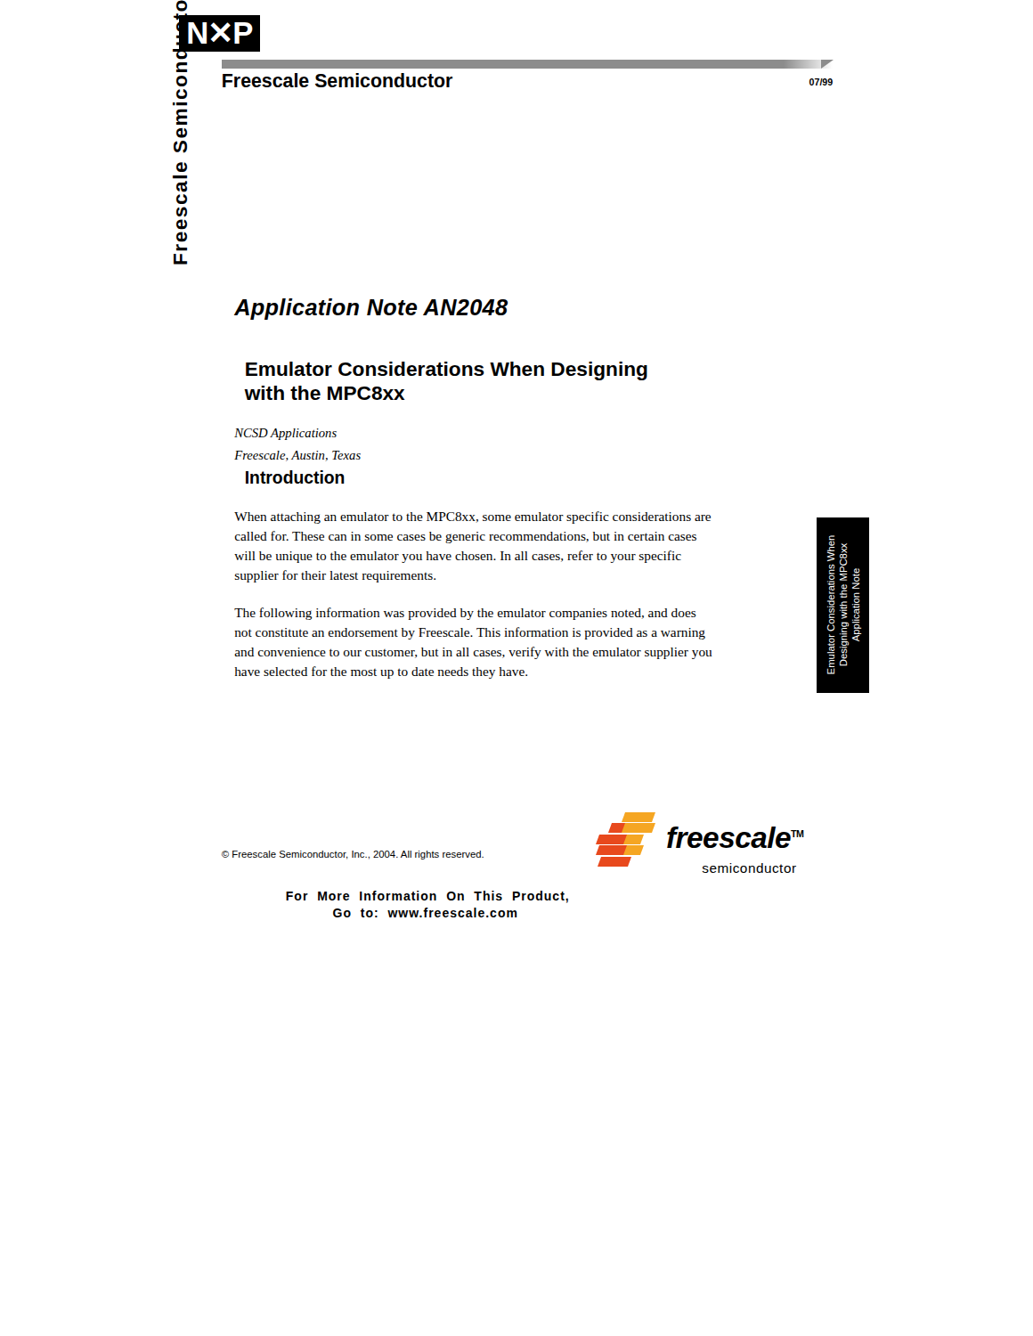N✕P
Freescale Semiconductor
07/99
Freescale Semiconductor, Inc.
Emulator Considerations When
Designing with the MPC8xx
Application Note
Application Note AN2048
Emulator Considerations When Designing
with the MPC8xx
NCSD Applications
Freescale, Austin, Texas
Introduction
When attaching an emulator to the MPC8xx, some emulator specific considerations are called for. These can in some cases be generic recommendations, but in certain cases will be unique to the emulator you have chosen. In all cases, refer to your specific supplier for their latest requirements.
The following information was provided by the emulator companies noted, and does not constitute an endorsement by Freescale. This information is provided as a warning and convenience to our customer, but in all cases, verify with the emulator supplier you have selected for the most up to date needs they have.
© Freescale Semiconductor, Inc., 2004. All rights reserved.
freescaleTM
semiconductor
For More Information On This Product, Go to: www.freescale.com